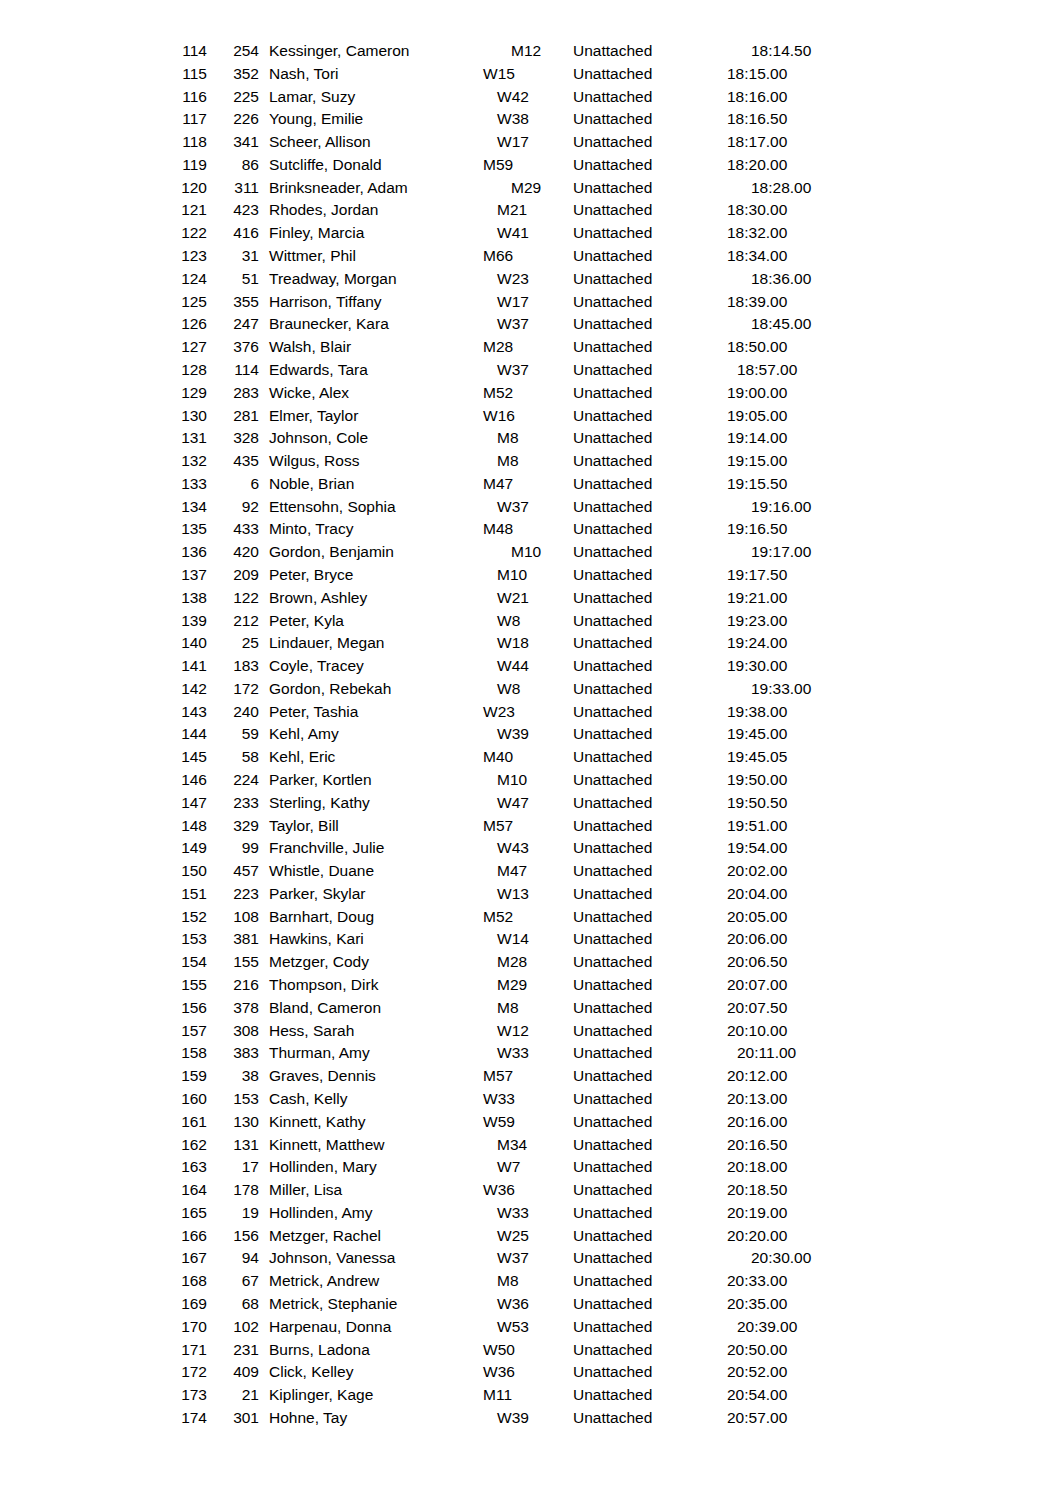| 114 | 254 | Kessinger, Cameron | M12 | Unattached | 18:14.50 |
| 115 | 352 | Nash, Tori | W15 | Unattached | 18:15.00 |
| 116 | 225 | Lamar, Suzy | W42 | Unattached | 18:16.00 |
| 117 | 226 | Young, Emilie | W38 | Unattached | 18:16.50 |
| 118 | 341 | Scheer, Allison | W17 | Unattached | 18:17.00 |
| 119 | 86 | Sutcliffe, Donald | M59 | Unattached | 18:20.00 |
| 120 | 311 | Brinksneader, Adam | M29 | Unattached | 18:28.00 |
| 121 | 423 | Rhodes, Jordan | M21 | Unattached | 18:30.00 |
| 122 | 416 | Finley, Marcia | W41 | Unattached | 18:32.00 |
| 123 | 31 | Wittmer, Phil | M66 | Unattached | 18:34.00 |
| 124 | 51 | Treadway, Morgan | W23 | Unattached | 18:36.00 |
| 125 | 355 | Harrison, Tiffany | W17 | Unattached | 18:39.00 |
| 126 | 247 | Braunecker, Kara | W37 | Unattached | 18:45.00 |
| 127 | 376 | Walsh, Blair | M28 | Unattached | 18:50.00 |
| 128 | 114 | Edwards, Tara | W37 | Unattached | 18:57.00 |
| 129 | 283 | Wicke, Alex | M52 | Unattached | 19:00.00 |
| 130 | 281 | Elmer, Taylor | W16 | Unattached | 19:05.00 |
| 131 | 328 | Johnson, Cole | M8 | Unattached | 19:14.00 |
| 132 | 435 | Wilgus, Ross | M8 | Unattached | 19:15.00 |
| 133 | 6 | Noble, Brian | M47 | Unattached | 19:15.50 |
| 134 | 92 | Ettensohn, Sophia | W37 | Unattached | 19:16.00 |
| 135 | 433 | Minto, Tracy | M48 | Unattached | 19:16.50 |
| 136 | 420 | Gordon, Benjamin | M10 | Unattached | 19:17.00 |
| 137 | 209 | Peter, Bryce | M10 | Unattached | 19:17.50 |
| 138 | 122 | Brown, Ashley | W21 | Unattached | 19:21.00 |
| 139 | 212 | Peter, Kyla | W8 | Unattached | 19:23.00 |
| 140 | 25 | Lindauer, Megan | W18 | Unattached | 19:24.00 |
| 141 | 183 | Coyle, Tracey | W44 | Unattached | 19:30.00 |
| 142 | 172 | Gordon, Rebekah | W8 | Unattached | 19:33.00 |
| 143 | 240 | Peter, Tashia | W23 | Unattached | 19:38.00 |
| 144 | 59 | Kehl, Amy | W39 | Unattached | 19:45.00 |
| 145 | 58 | Kehl, Eric | M40 | Unattached | 19:45.05 |
| 146 | 224 | Parker, Kortlen | M10 | Unattached | 19:50.00 |
| 147 | 233 | Sterling, Kathy | W47 | Unattached | 19:50.50 |
| 148 | 329 | Taylor, Bill | M57 | Unattached | 19:51.00 |
| 149 | 99 | Franchville, Julie | W43 | Unattached | 19:54.00 |
| 150 | 457 | Whistle, Duane | M47 | Unattached | 20:02.00 |
| 151 | 223 | Parker, Skylar | W13 | Unattached | 20:04.00 |
| 152 | 108 | Barnhart, Doug | M52 | Unattached | 20:05.00 |
| 153 | 381 | Hawkins, Kari | W14 | Unattached | 20:06.00 |
| 154 | 155 | Metzger, Cody | M28 | Unattached | 20:06.50 |
| 155 | 216 | Thompson, Dirk | M29 | Unattached | 20:07.00 |
| 156 | 378 | Bland, Cameron | M8 | Unattached | 20:07.50 |
| 157 | 308 | Hess, Sarah | W12 | Unattached | 20:10.00 |
| 158 | 383 | Thurman, Amy | W33 | Unattached | 20:11.00 |
| 159 | 38 | Graves, Dennis | M57 | Unattached | 20:12.00 |
| 160 | 153 | Cash, Kelly | W33 | Unattached | 20:13.00 |
| 161 | 130 | Kinnett, Kathy | W59 | Unattached | 20:16.00 |
| 162 | 131 | Kinnett, Matthew | M34 | Unattached | 20:16.50 |
| 163 | 17 | Hollinden, Mary | W7 | Unattached | 20:18.00 |
| 164 | 178 | Miller, Lisa | W36 | Unattached | 20:18.50 |
| 165 | 19 | Hollinden, Amy | W33 | Unattached | 20:19.00 |
| 166 | 156 | Metzger, Rachel | W25 | Unattached | 20:20.00 |
| 167 | 94 | Johnson, Vanessa | W37 | Unattached | 20:30.00 |
| 168 | 67 | Metrick, Andrew | M8 | Unattached | 20:33.00 |
| 169 | 68 | Metrick, Stephanie | W36 | Unattached | 20:35.00 |
| 170 | 102 | Harpenau, Donna | W53 | Unattached | 20:39.00 |
| 171 | 231 | Burns, Ladona | W50 | Unattached | 20:50.00 |
| 172 | 409 | Click, Kelley | W36 | Unattached | 20:52.00 |
| 173 | 21 | Kiplinger, Kage | M11 | Unattached | 20:54.00 |
| 174 | 301 | Hohne, Tay | W39 | Unattached | 20:57.00 |